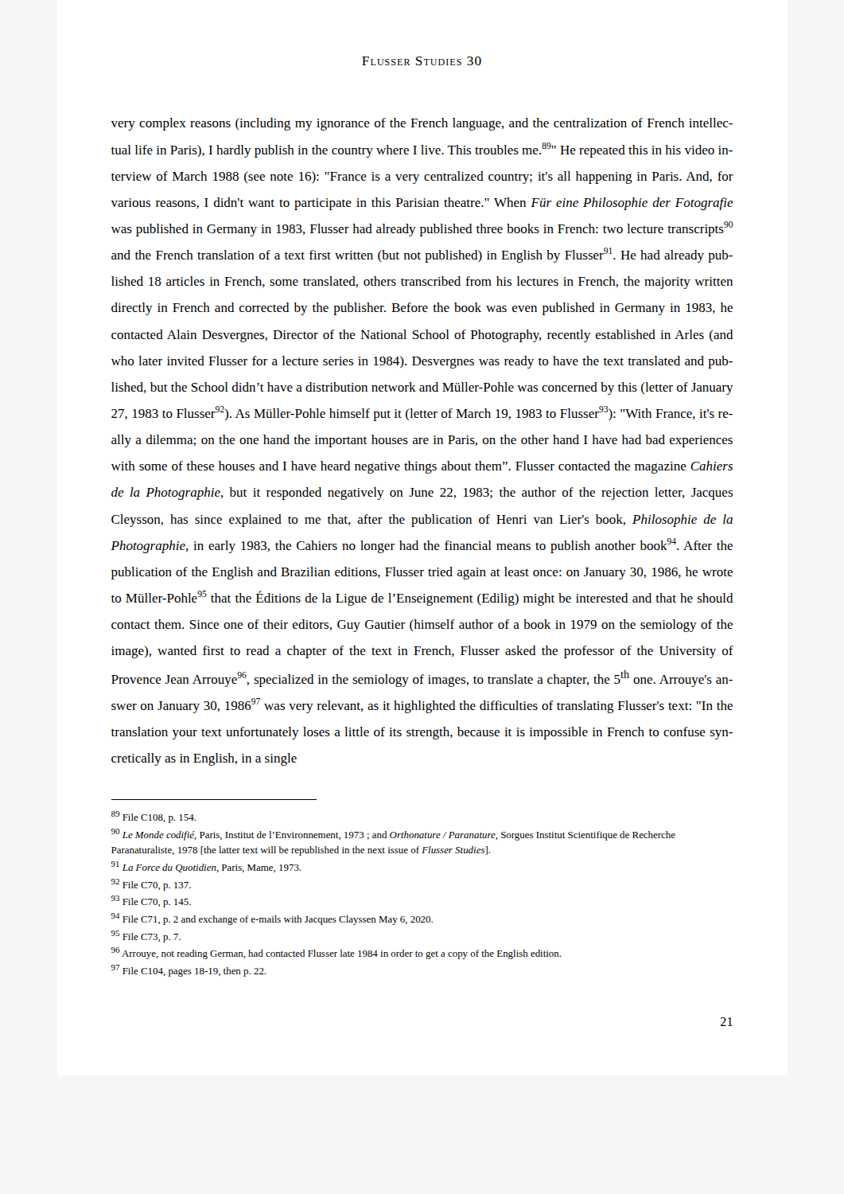Flusser Studies 30
very complex reasons (including my ignorance of the French language, and the centralization of French intellectual life in Paris), I hardly publish in the country where I live. This troubles me.89" He repeated this in his video interview of March 1988 (see note 16): "France is a very centralized country; it's all happening in Paris. And, for various reasons, I didn't want to participate in this Parisian theatre." When Für eine Philosophie der Fotografie was published in Germany in 1983, Flusser had already published three books in French: two lecture transcripts90 and the French translation of a text first written (but not published) in English by Flusser91. He had already published 18 articles in French, some translated, others transcribed from his lectures in French, the majority written directly in French and corrected by the publisher. Before the book was even published in Germany in 1983, he contacted Alain Desvergnes, Director of the National School of Photography, recently established in Arles (and who later invited Flusser for a lecture series in 1984). Desvergnes was ready to have the text translated and published, but the School didn’t have a distribution network and Müller-Pohle was concerned by this (letter of January 27, 1983 to Flusser92). As Müller-Pohle himself put it (letter of March 19, 1983 to Flusser93): "With France, it's really a dilemma; on the one hand the important houses are in Paris, on the other hand I have had bad experiences with some of these houses and I have heard negative things about them”. Flusser contacted the magazine Cahiers de la Photographie, but it responded negatively on June 22, 1983; the author of the rejection letter, Jacques Cleysson, has since explained to me that, after the publication of Henri van Lier's book, Philosophie de la Photographie, in early 1983, the Cahiers no longer had the financial means to publish another book94. After the publication of the English and Brazilian editions, Flusser tried again at least once: on January 30, 1986, he wrote to Müller-Pohle95 that the Éditions de la Ligue de l’Enseignement (Edilig) might be interested and that he should contact them. Since one of their editors, Guy Gautier (himself author of a book in 1979 on the semiology of the image), wanted first to read a chapter of the text in French, Flusser asked the professor of the University of Provence Jean Arrouye96, specialized in the semiology of images, to translate a chapter, the 5th one. Arrouye's answer on January 30, 198697 was very relevant, as it highlighted the difficulties of translating Flusser's text: "In the translation your text unfortunately loses a little of its strength, because it is impossible in French to confuse syncretically as in English, in a single
89 File C108, p. 154.
90 Le Monde codifié, Paris, Institut de l’Environnement, 1973 ; and Orthonature / Paranature, Sorgues Institut Scientifique de Recherche Paranaturaliste, 1978 [the latter text will be republished in the next issue of Flusser Studies].
91 La Force du Quotidien, Paris, Mame, 1973.
92 File C70, p. 137.
93 File C70, p. 145.
94 File C71, p. 2 and exchange of e-mails with Jacques Clayssen May 6, 2020.
95 File C73, p. 7.
96 Arrouye, not reading German, had contacted Flusser late 1984 in order to get a copy of the English edition.
97 File C104, pages 18-19, then p. 22.
21